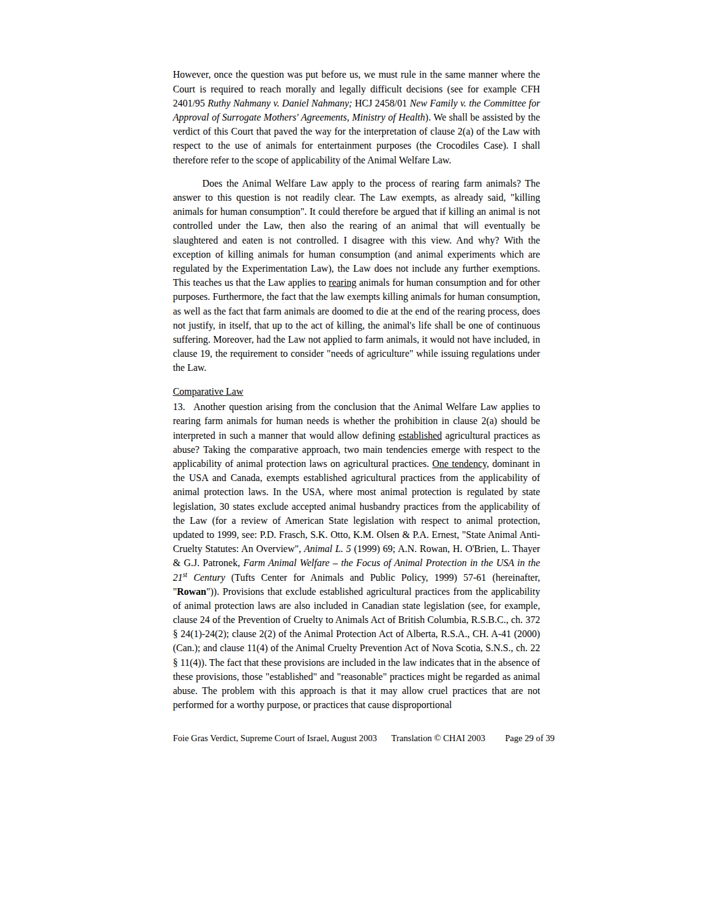However, once the question was put before us, we must rule in the same manner where the Court is required to reach morally and legally difficult decisions (see for example CFH 2401/95 Ruthy Nahmany v. Daniel Nahmany; HCJ 2458/01 New Family v. the Committee for Approval of Surrogate Mothers' Agreements, Ministry of Health). We shall be assisted by the verdict of this Court that paved the way for the interpretation of clause 2(a) of the Law with respect to the use of animals for entertainment purposes (the Crocodiles Case). I shall therefore refer to the scope of applicability of the Animal Welfare Law.
Does the Animal Welfare Law apply to the process of rearing farm animals? The answer to this question is not readily clear. The Law exempts, as already said, "killing animals for human consumption". It could therefore be argued that if killing an animal is not controlled under the Law, then also the rearing of an animal that will eventually be slaughtered and eaten is not controlled. I disagree with this view. And why? With the exception of killing animals for human consumption (and animal experiments which are regulated by the Experimentation Law), the Law does not include any further exemptions. This teaches us that the Law applies to rearing animals for human consumption and for other purposes. Furthermore, the fact that the law exempts killing animals for human consumption, as well as the fact that farm animals are doomed to die at the end of the rearing process, does not justify, in itself, that up to the act of killing, the animal's life shall be one of continuous suffering. Moreover, had the Law not applied to farm animals, it would not have included, in clause 19, the requirement to consider "needs of agriculture" while issuing regulations under the Law.
Comparative Law
13. Another question arising from the conclusion that the Animal Welfare Law applies to rearing farm animals for human needs is whether the prohibition in clause 2(a) should be interpreted in such a manner that would allow defining established agricultural practices as abuse? Taking the comparative approach, two main tendencies emerge with respect to the applicability of animal protection laws on agricultural practices. One tendency, dominant in the USA and Canada, exempts established agricultural practices from the applicability of animal protection laws. In the USA, where most animal protection is regulated by state legislation, 30 states exclude accepted animal husbandry practices from the applicability of the Law (for a review of American State legislation with respect to animal protection, updated to 1999, see: P.D. Frasch, S.K. Otto, K.M. Olsen & P.A. Ernest, "State Animal Anti-Cruelty Statutes: An Overview", Animal L. 5 (1999) 69; A.N. Rowan, H. O'Brien, L. Thayer & G.J. Patronek, Farm Animal Welfare – the Focus of Animal Protection in the USA in the 21st Century (Tufts Center for Animals and Public Policy, 1999) 57-61 (hereinafter, "Rowan")). Provisions that exclude established agricultural practices from the applicability of animal protection laws are also included in Canadian state legislation (see, for example, clause 24 of the Prevention of Cruelty to Animals Act of British Columbia, R.S.B.C., ch. 372 § 24(1)-24(2); clause 2(2) of the Animal Protection Act of Alberta, R.S.A., CH. A-41 (2000) (Can.); and clause 11(4) of the Animal Cruelty Prevention Act of Nova Scotia, S.N.S., ch. 22 § 11(4)). The fact that these provisions are included in the law indicates that in the absence of these provisions, those "established" and "reasonable" practices might be regarded as animal abuse. The problem with this approach is that it may allow cruel practices that are not performed for a worthy purpose, or practices that cause disproportional
Foie Gras Verdict, Supreme Court of Israel, August 2003 Translation © CHAI 2003 Page 29 of 39